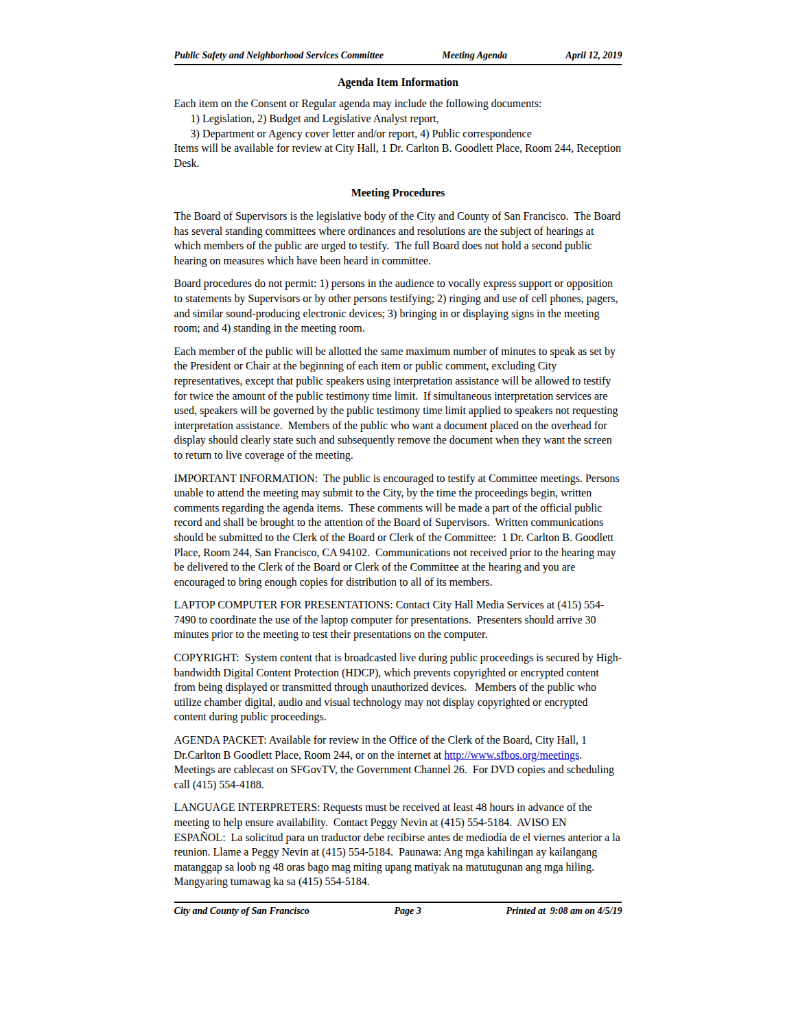Public Safety and Neighborhood Services Committee
Meeting Agenda
April 12, 2019
Agenda Item Information
Each item on the Consent or Regular agenda may include the following documents:
1) Legislation, 2) Budget and Legislative Analyst report,
3) Department or Agency cover letter and/or report, 4) Public correspondence
Items will be available for review at City Hall, 1 Dr. Carlton B. Goodlett Place, Room 244, Reception Desk.
Meeting Procedures
The Board of Supervisors is the legislative body of the City and County of San Francisco. The Board has several standing committees where ordinances and resolutions are the subject of hearings at which members of the public are urged to testify. The full Board does not hold a second public hearing on measures which have been heard in committee.
Board procedures do not permit: 1) persons in the audience to vocally express support or opposition to statements by Supervisors or by other persons testifying; 2) ringing and use of cell phones, pagers, and similar sound-producing electronic devices; 3) bringing in or displaying signs in the meeting room; and 4) standing in the meeting room.
Each member of the public will be allotted the same maximum number of minutes to speak as set by the President or Chair at the beginning of each item or public comment, excluding City representatives, except that public speakers using interpretation assistance will be allowed to testify for twice the amount of the public testimony time limit. If simultaneous interpretation services are used, speakers will be governed by the public testimony time limit applied to speakers not requesting interpretation assistance. Members of the public who want a document placed on the overhead for display should clearly state such and subsequently remove the document when they want the screen to return to live coverage of the meeting.
IMPORTANT INFORMATION: The public is encouraged to testify at Committee meetings. Persons unable to attend the meeting may submit to the City, by the time the proceedings begin, written comments regarding the agenda items. These comments will be made a part of the official public record and shall be brought to the attention of the Board of Supervisors. Written communications should be submitted to the Clerk of the Board or Clerk of the Committee: 1 Dr. Carlton B. Goodlett Place, Room 244, San Francisco, CA 94102. Communications not received prior to the hearing may be delivered to the Clerk of the Board or Clerk of the Committee at the hearing and you are encouraged to bring enough copies for distribution to all of its members.
LAPTOP COMPUTER FOR PRESENTATIONS: Contact City Hall Media Services at (415) 554-7490 to coordinate the use of the laptop computer for presentations. Presenters should arrive 30 minutes prior to the meeting to test their presentations on the computer.
COPYRIGHT: System content that is broadcasted live during public proceedings is secured by High-bandwidth Digital Content Protection (HDCP), which prevents copyrighted or encrypted content from being displayed or transmitted through unauthorized devices. Members of the public who utilize chamber digital, audio and visual technology may not display copyrighted or encrypted content during public proceedings.
AGENDA PACKET: Available for review in the Office of the Clerk of the Board, City Hall, 1 Dr.Carlton B Goodlett Place, Room 244, or on the internet at http://www.sfbos.org/meetings. Meetings are cablecast on SFGovTV, the Government Channel 26. For DVD copies and scheduling call (415) 554-4188.
LANGUAGE INTERPRETERS: Requests must be received at least 48 hours in advance of the meeting to help ensure availability. Contact Peggy Nevin at (415) 554-5184. AVISO EN ESPAÑOL: La solicitud para un traductor debe recibirse antes de mediodía de el viernes anterior a la reunion. Llame a Peggy Nevin at (415) 554-5184. Paunawa: Ang mga kahilingan ay kailangang matanggap sa loob ng 48 oras bago mag miting upang matiyak na matutugunan ang mga hiling. Mangyaring tumawag ka sa (415) 554-5184.
City and County of San Francisco
Page 3
Printed at 9:08 am on 4/5/19